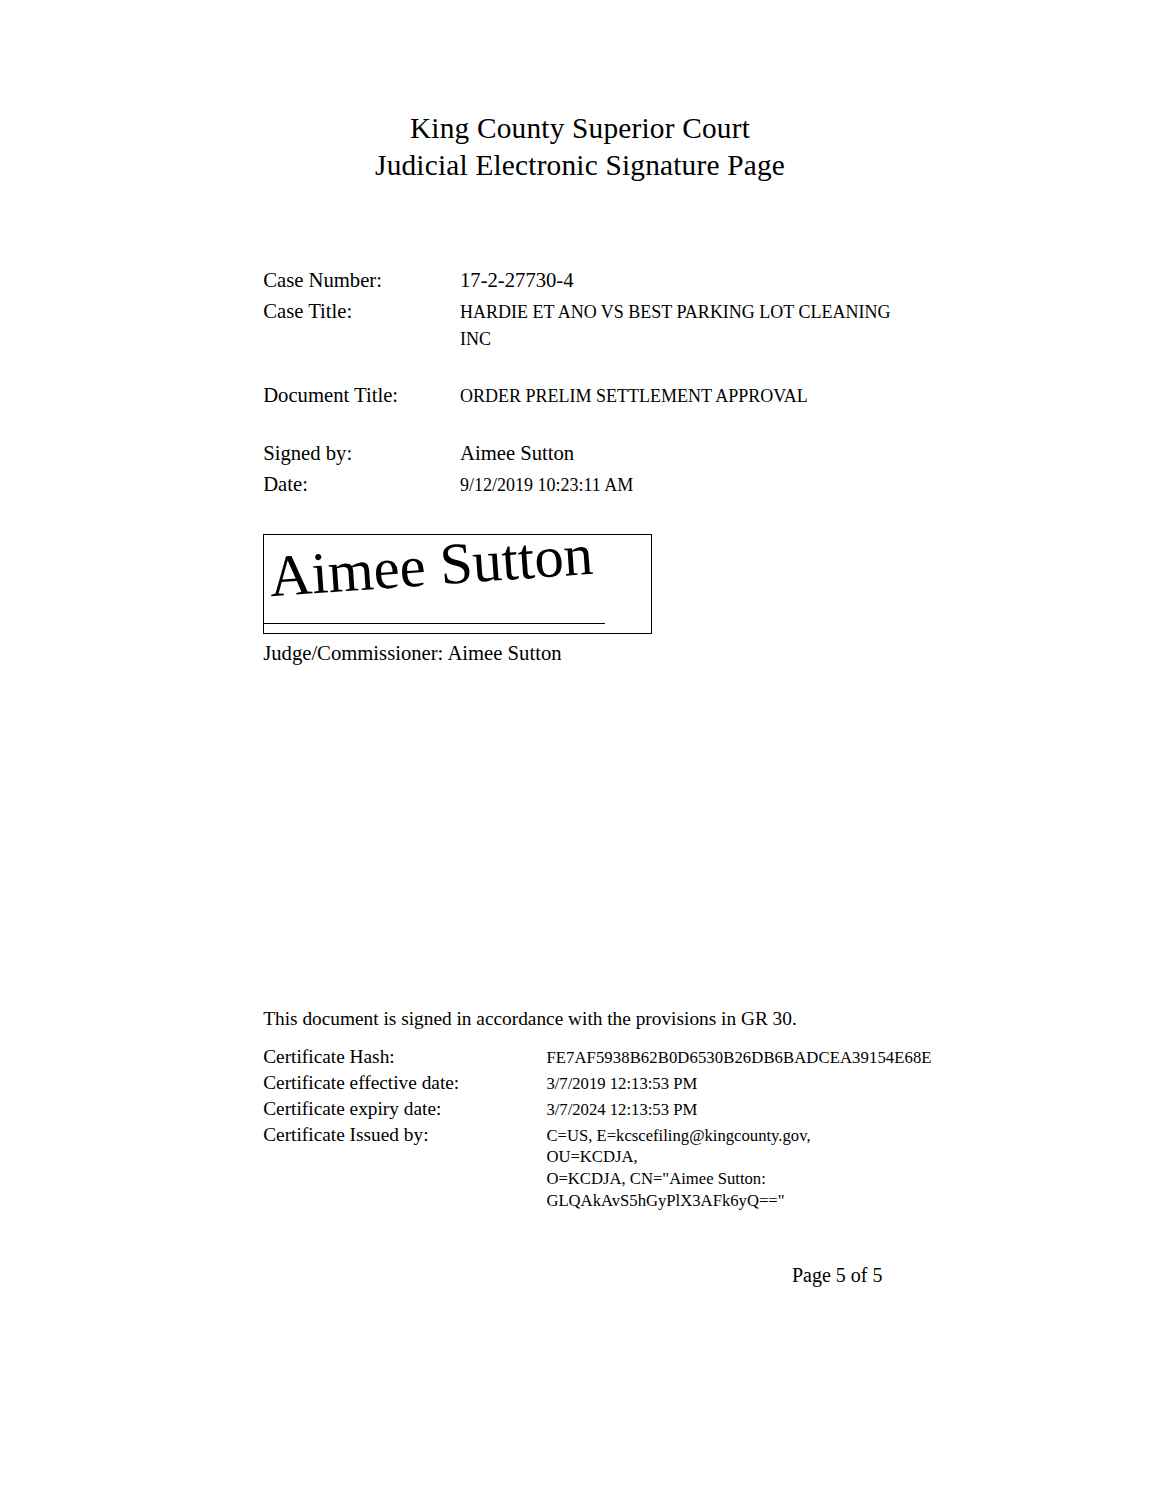King County Superior Court Judicial Electronic Signature Page
Case Number:
17-2-27730-4
Case Title:
HARDIE ET ANO VS BEST PARKING LOT CLEANING INC
Document Title:
ORDER PRELIM SETTLEMENT APPROVAL
Signed by:
Aimee Sutton
Date:
9/12/2019 10:23:11 AM
Aimee Sutton
Judge/Commissioner: Aimee Sutton
This document is signed in accordance with the provisions in GR 30.
Certificate Hash:
FE7AF5938B62B0D6530B26DB6BADCEA39154E68E
Certificate effective date:
3/7/2019 12:13:53 PM
Certificate expiry date:
3/7/2024 12:13:53 PM
Certificate Issued by:
C=US, E=kcscefiling@kingcounty.gov, OU=KCDJA,
O=KCDJA, CN="Aimee Sutton:
GLQAkAvS5hGyPlX3AFk6yQ=="
Page 5 of 5